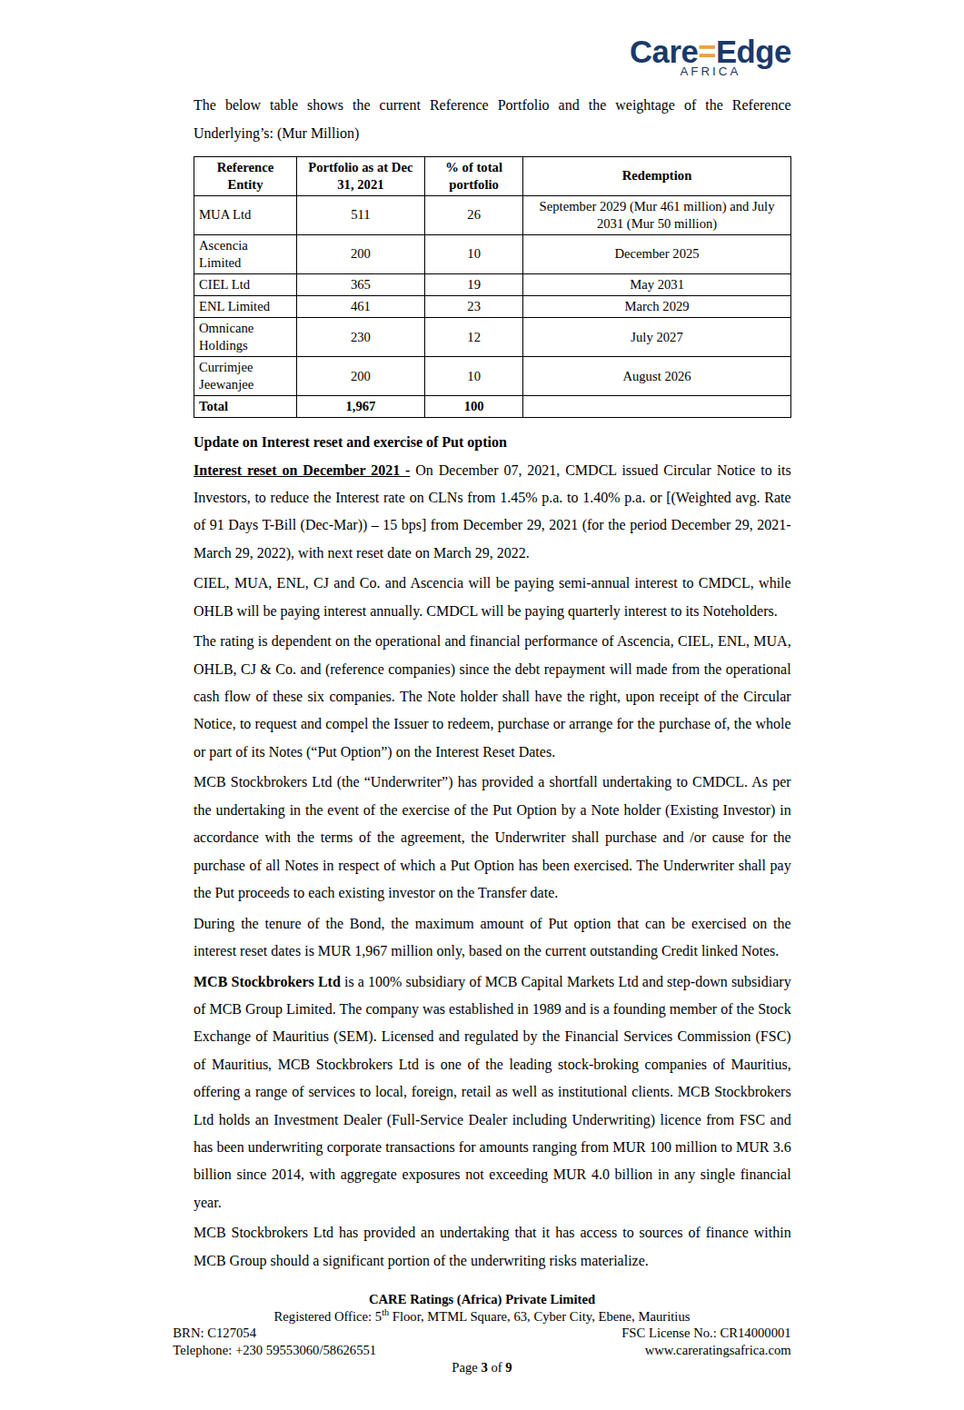Care=Edge
AFRICA
The below table shows the current Reference Portfolio and the weightage of the Reference Underlying’s: (Mur Million)
| Reference Entity | Portfolio as at Dec 31, 2021 | % of total portfolio | Redemption |
| --- | --- | --- | --- |
| MUA Ltd | 511 | 26 | September 2029 (Mur 461 million) and July 2031 (Mur 50 million) |
| Ascencia Limited | 200 | 10 | December 2025 |
| CIEL Ltd | 365 | 19 | May 2031 |
| ENL Limited | 461 | 23 | March 2029 |
| Omnicane Holdings | 230 | 12 | July 2027 |
| Currimjee Jeewanjee | 200 | 10 | August 2026 |
| Total | 1,967 | 100 | |
Update on Interest reset and exercise of Put option
Interest reset on December 2021 - On December 07, 2021, CMDCL issued Circular Notice to its Investors, to reduce the Interest rate on CLNs from 1.45% p.a. to 1.40% p.a. or [(Weighted avg. Rate of 91 Days T-Bill (Dec-Mar)) – 15 bps] from December 29, 2021 (for the period December 29, 2021-March 29, 2022), with next reset date on March 29, 2022.
CIEL, MUA, ENL, CJ and Co. and Ascencia will be paying semi-annual interest to CMDCL, while OHLB will be paying interest annually. CMDCL will be paying quarterly interest to its Noteholders.
The rating is dependent on the operational and financial performance of Ascencia, CIEL, ENL, MUA, OHLB, CJ & Co. and (reference companies) since the debt repayment will made from the operational cash flow of these six companies. The Note holder shall have the right, upon receipt of the Circular Notice, to request and compel the Issuer to redeem, purchase or arrange for the purchase of, the whole or part of its Notes (“Put Option”) on the Interest Reset Dates.
MCB Stockbrokers Ltd (the “Underwriter”) has provided a shortfall undertaking to CMDCL. As per the undertaking in the event of the exercise of the Put Option by a Note holder (Existing Investor) in accordance with the terms of the agreement, the Underwriter shall purchase and /or cause for the purchase of all Notes in respect of which a Put Option has been exercised. The Underwriter shall pay the Put proceeds to each existing investor on the Transfer date.
During the tenure of the Bond, the maximum amount of Put option that can be exercised on the interest reset dates is MUR 1,967 million only, based on the current outstanding Credit linked Notes.
MCB Stockbrokers Ltd is a 100% subsidiary of MCB Capital Markets Ltd and step-down subsidiary of MCB Group Limited. The company was established in 1989 and is a founding member of the Stock Exchange of Mauritius (SEM). Licensed and regulated by the Financial Services Commission (FSC) of Mauritius, MCB Stockbrokers Ltd is one of the leading stock-broking companies of Mauritius, offering a range of services to local, foreign, retail as well as institutional clients. MCB Stockbrokers Ltd holds an Investment Dealer (Full-Service Dealer including Underwriting) licence from FSC and has been underwriting corporate transactions for amounts ranging from MUR 100 million to MUR 3.6 billion since 2014, with aggregate exposures not exceeding MUR 4.0 billion in any single financial year.
MCB Stockbrokers Ltd has provided an undertaking that it has access to sources of finance within MCB Group should a significant portion of the underwriting risks materialize.
CARE Ratings (Africa) Private Limited
Registered Office: 5th Floor, MTML Square, 63, Cyber City, Ebene, Mauritius
BRN: C127054
FSC License No.: CR14000001
Telephone: +230 59553060/58626551
www.careratingsafrica.com
Page 3 of 9